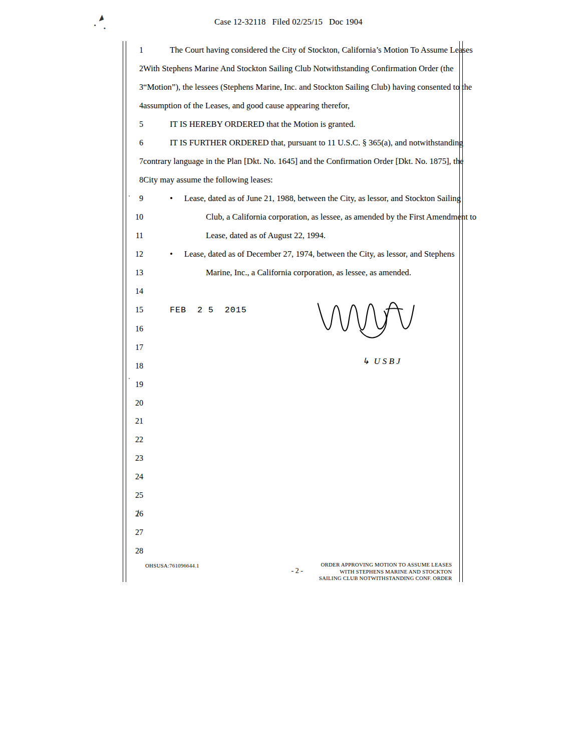◢ • •
Case 12-32118 Filed 02/25/15 Doc 1904
| 1 | The Court having considered the City of Stockton, California’s Motion To Assume Leases |
| 2 | With Stephens Marine And Stockton Sailing Club Notwithstanding Confirmation Order (the |
| 3 | “Motion”), the lessees (Stephens Marine, Inc. and Stockton Sailing Club) having consented to the |
| 4 | assumption of the Leases, and good cause appearing therefor, |
| 5 | IT IS HEREBY ORDERED that the Motion is granted. |
| 6 | IT IS FURTHER ORDERED that, pursuant to 11 U.S.C. § 365(a), and notwithstanding |
| 7 | contrary language in the Plan [Dkt. No. 1645] and the Confirmation Order [Dkt. No. 1875], the |
| 8 | City may assume the following leases: |
| 9 | • Lease, dated as of June 21, 1988, between the City, as lessor, and Stockton Sailing |
| 10 | Club, a California corporation, as lessee, as amended by the First Amendment to |
| 11 | Lease, dated as of August 22, 1994. |
| 12 | • Lease, dated as of December 27, 1974, between the City, as lessor, and Stephens |
| 13 | Marine, Inc., a California corporation, as lessee, as amended. |
| 14 | |
| 15 | FEB 2 5 2015 |
| 16 | |
| 17 | ↳ U S B J |
| 18 | |
| 19 | |
| 20 | |
| 21 | |
| 22 | |
| 23 | |
| 24 | |
| 25 | |
| 26 | |
| 27 | |
| 28 | |
OHSUSA:761096644.1
- 2 -
ORDER APPROVING MOTION TO ASSUME LEASES
WITH STEPHENS MARINE AND STOCKTON
SAILING CLUB NOTWITHSTANDING CONF. ORDER